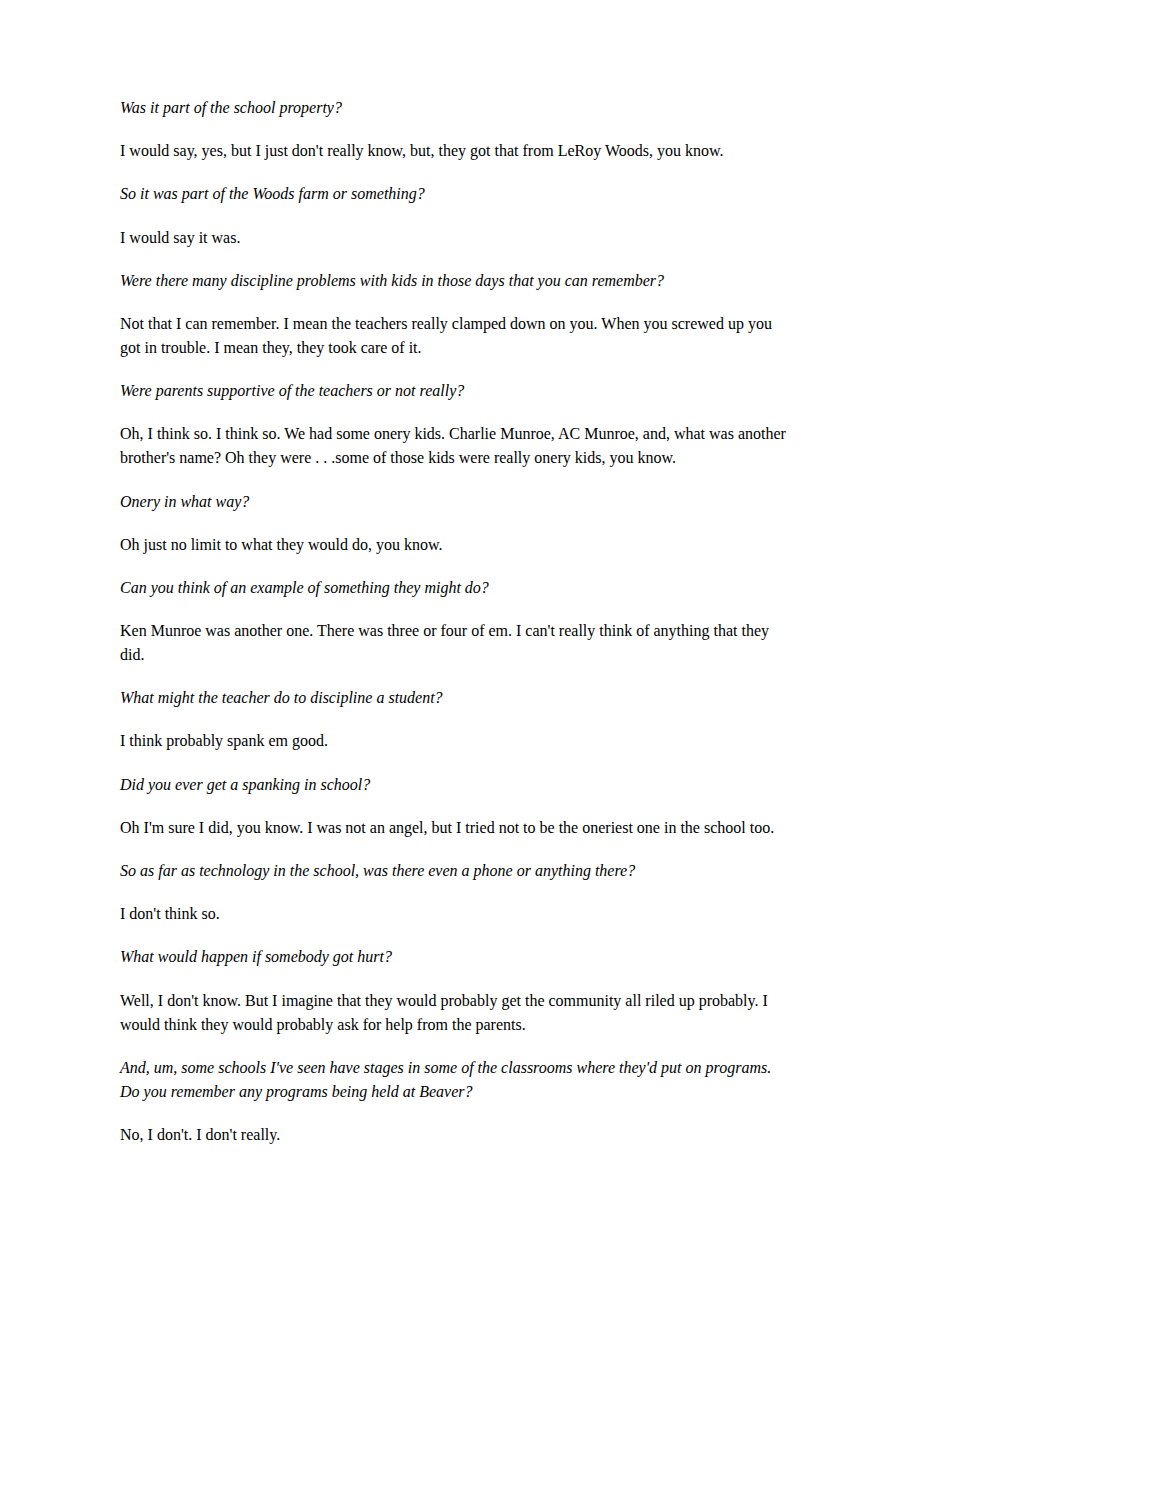Was it part of the school property?
I would say, yes, but I just don't really know, but, they got that from LeRoy Woods, you know.
So it was part of the Woods farm or something?
I would say it was.
Were there many discipline problems with kids in those days that you can remember?
Not that I can remember. I mean the teachers really clamped down on you. When you screwed up you got in trouble. I mean they, they took care of it.
Were parents supportive of the teachers or not really?
Oh, I think so. I think so. We had some onery kids. Charlie Munroe, AC Munroe, and, what was another brother's name? Oh they were . . .some of those kids were really onery kids, you know.
Onery in what way?
Oh just no limit to what they would do, you know.
Can you think of an example of something they might do?
Ken Munroe was another one. There was three or four of em. I can't really think of anything that they did.
What might the teacher do to discipline a student?
I think probably spank em good.
Did you ever get a spanking in school?
Oh I'm sure I did, you know. I was not an angel, but I tried not to be the oneriest one in the school too.
So as far as technology in the school, was there even a phone or anything there?
I don't think so.
What would happen if somebody got hurt?
Well, I don't know. But I imagine that they would probably get the community all riled up probably. I would think they would probably ask for help from the parents.
And, um, some schools I've seen have stages in some of the classrooms where they'd put on programs. Do you remember any programs being held at Beaver?
No, I don't. I don't really.